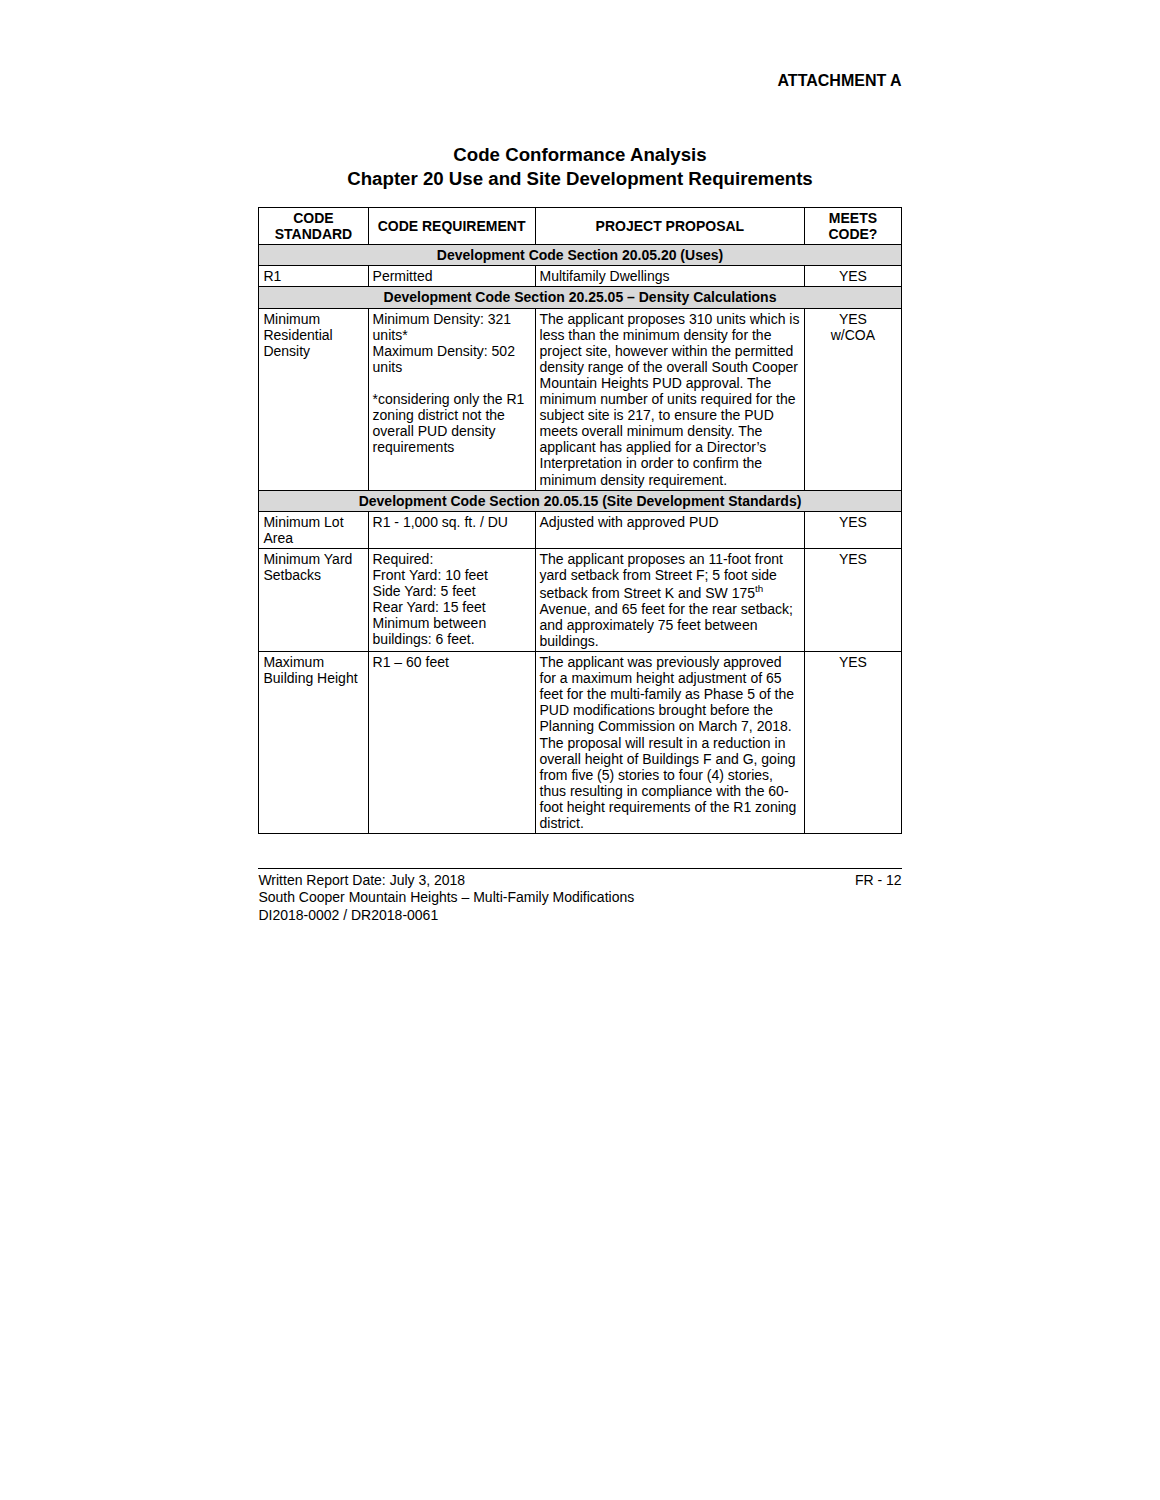ATTACHMENT A
Code Conformance Analysis
Chapter 20 Use and Site Development Requirements
| CODE STANDARD | CODE REQUIREMENT | PROJECT PROPOSAL | MEETS CODE? |
| --- | --- | --- | --- |
| Development Code Section 20.05.20 (Uses) |
| R1 | Permitted | Multifamily Dwellings | YES |
| Development Code Section 20.25.05 – Density Calculations |
| Minimum Residential Density | Minimum Density: 321 units* Maximum Density: 502 units *considering only the R1 zoning district not the overall PUD density requirements | The applicant proposes 310 units which is less than the minimum density for the project site, however within the permitted density range of the overall South Cooper Mountain Heights PUD approval. The minimum number of units required for the subject site is 217, to ensure the PUD meets overall minimum density. The applicant has applied for a Director’s Interpretation in order to confirm the minimum density requirement. | YES w/COA |
| Development Code Section 20.05.15 (Site Development Standards) |
| Minimum Lot Area | R1 - 1,000 sq. ft. / DU | Adjusted with approved PUD | YES |
| Minimum Yard Setbacks | Required: Front Yard: 10 feet Side Yard: 5 feet Rear Yard: 15 feet Minimum between buildings: 6 feet. | The applicant proposes an 11-foot front yard setback from Street F; 5 foot side setback from Street K and SW 175 th Avenue, and 65 feet for the rear setback; and approximately 75 feet between buildings. | YES |
| Maximum Building Height | R1 – 60 feet | The applicant was previously approved for a maximum height adjustment of 65 feet for the multi-family as Phase 5 of the PUD modifications brought before the Planning Commission on March 7, 2018. The proposal will result in a reduction in overall height of Buildings F and G, going from five (5) stories to four (4) stories, thus resulting in compliance with the 60-foot height requirements of the R1 zoning district. | YES |
Written Report Date: July 3, 2018
South Cooper Mountain Heights – Multi-Family Modifications
DI2018-0002 / DR2018-0061
FR - 12